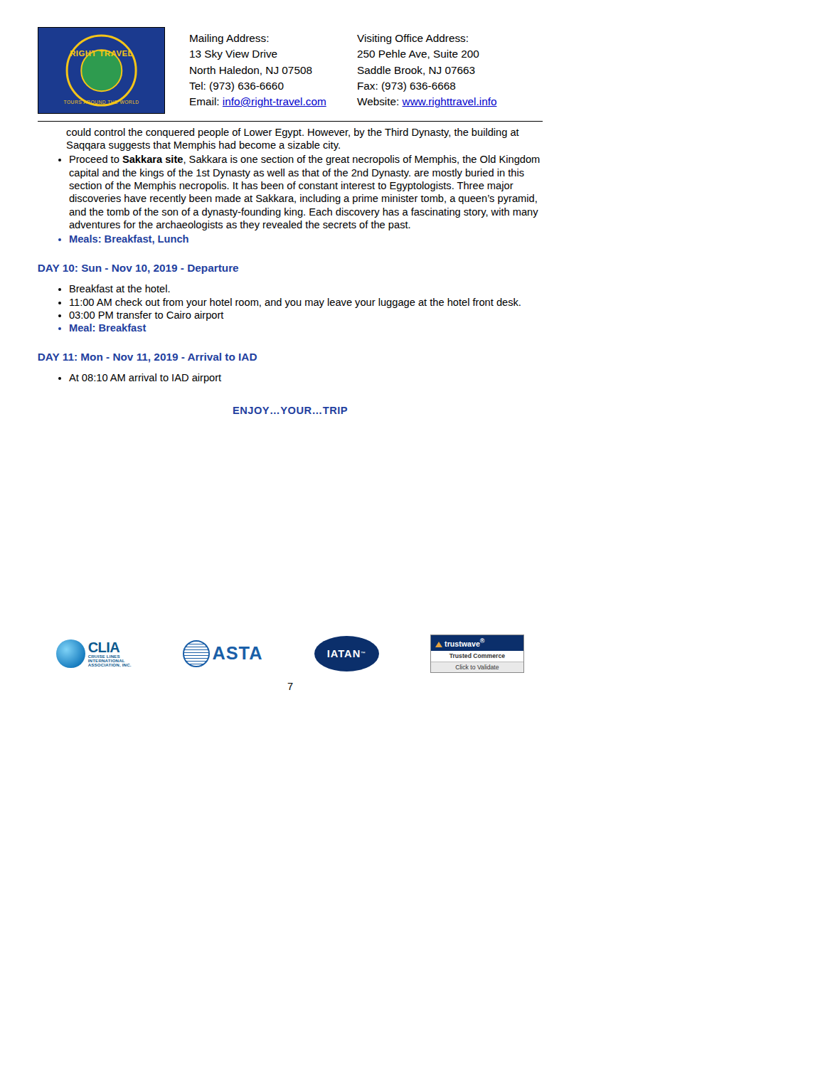RIGHT TRAVEL
TOURS AROUND THE WORLD
Mailing Address:
13 Sky View Drive
North Haledon, NJ 07508
Tel: (973) 636-6660
Email: info@right-travel.com
Visiting Office Address:
250 Pehle Ave, Suite 200
Saddle Brook, NJ 07663
Fax: (973) 636-6668
Website: www.righttravel.info
could control the conquered people of Lower Egypt. However, by the Third Dynasty, the building at Saqqara suggests that Memphis had become a sizable city.
Proceed to Sakkara site, Sakkara is one section of the great necropolis of Memphis, the Old Kingdom capital and the kings of the 1st Dynasty as well as that of the 2nd Dynasty. are mostly buried in this section of the Memphis necropolis. It has been of constant interest to Egyptologists. Three major discoveries have recently been made at Sakkara, including a prime minister tomb, a queen’s pyramid, and the tomb of the son of a dynasty-founding king. Each discovery has a fascinating story, with many adventures for the archaeologists as they revealed the secrets of the past.
Meals: Breakfast, Lunch
DAY 10: Sun - Nov 10, 2019 - Departure
Breakfast at the hotel.
11:00 AM check out from your hotel room, and you may leave your luggage at the hotel front desk.
03:00 PM transfer to Cairo airport
Meal: Breakfast
DAY 11: Mon - Nov 11, 2019 - Arrival to IAD
At 08:10 AM arrival to IAD airport
ENJOY…YOUR…TRIP
CLIA
CRUISE LINES
INTERNATIONAL
ASSOCIATION, INC.
ASTA
IATAN™
trustwave®
Trusted Commerce
Click to Validate
7